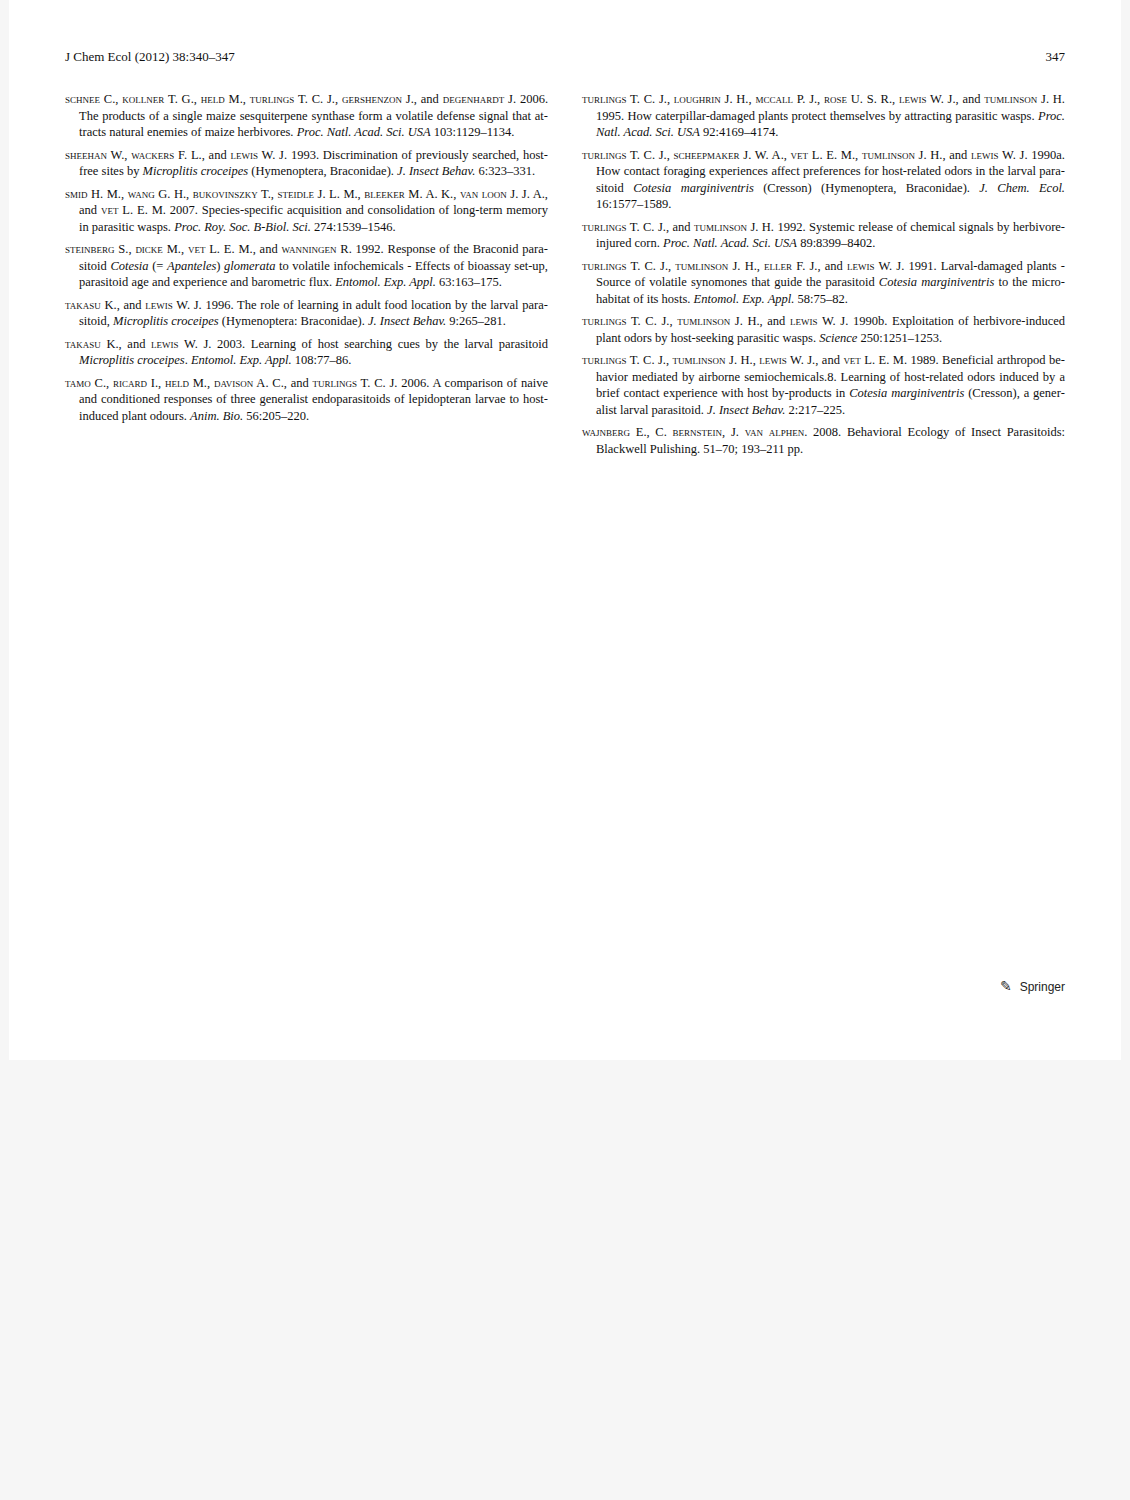J Chem Ecol (2012) 38:340–347 347
Schnee C., Kollner T. G., Held M., Turlings T. C. J., Gershenzon J., and Degenhardt J. 2006. The products of a single maize sesquiterpene synthase form a volatile defense signal that attracts natural enemies of maize herbivores. Proc. Natl. Acad. Sci. USA 103:1129–1134.
Sheehan W., Wackers F. L., and Lewis W. J. 1993. Discrimination of previously searched, host-free sites by Microplitis croceipes (Hymenoptera, Braconidae). J. Insect Behav. 6:323–331.
Smid H. M., Wang G. H., Bukovinszky T., Steidle J. L. M., Bleeker M. A. K., van Loon J. J. A., and Vet L. E. M. 2007. Species-specific acquisition and consolidation of long-term memory in parasitic wasps. Proc. Roy. Soc. B-Biol. Sci. 274:1539–1546.
Steinberg S., Dicke M., Vet L. E. M., and Wanningen R. 1992. Response of the Braconid parasitoid Cotesia (= Apanteles) glomerata to volatile infochemicals - Effects of bioassay set-up, parasitoid age and experience and barometric flux. Entomol. Exp. Appl. 63:163–175.
Takasu K., and Lewis W. J. 1996. The role of learning in adult food location by the larval parasitoid, Microplitis croceipes (Hymenoptera: Braconidae). J. Insect Behav. 9:265–281.
Takasu K., and Lewis W. J. 2003. Learning of host searching cues by the larval parasitoid Microplitis croceipes. Entomol. Exp. Appl. 108:77–86.
Tamo C., Ricard I., Held M., Davison A. C., and Turlings T. C. J. 2006. A comparison of naive and conditioned responses of three generalist endoparasitoids of lepidopteran larvae to host-induced plant odours. Anim. Bio. 56:205–220.
Turlings T. C. J., Loughrin J. H., Mccall P. J., Rose U. S. R., Lewis W. J., and Tumlinson J. H. 1995. How caterpillar-damaged plants protect themselves by attracting parasitic wasps. Proc. Natl. Acad. Sci. USA 92:4169–4174.
Turlings T. C. J., Scheepmaker J. W. A., Vet L. E. M., Tumlinson J. H., and Lewis W. J. 1990a. How contact foraging experiences affect preferences for host-related odors in the larval parasitoid Cotesia marginiventris (Cresson) (Hymenoptera, Braconidae). J. Chem. Ecol. 16:1577–1589.
Turlings T. C. J., and Tumlinson J. H. 1992. Systemic release of chemical signals by herbivore-injured corn. Proc. Natl. Acad. Sci. USA 89:8399–8402.
Turlings T. C. J., Tumlinson J. H., Eller F. J., and Lewis W. J. 1991. Larval-damaged plants - Source of volatile synomones that guide the parasitoid Cotesia marginiventris to the microhabitat of its hosts. Entomol. Exp. Appl. 58:75–82.
Turlings T. C. J., Tumlinson J. H., and Lewis W. J. 1990b. Exploitation of herbivore-induced plant odors by host-seeking parasitic wasps. Science 250:1251–1253.
Turlings T. C. J., Tumlinson J. H., Lewis W. J., and Vet L. E. M. 1989. Beneficial arthropod behavior mediated by airborne semiochemicals.8. Learning of host-related odors induced by a brief contact experience with host by-products in Cotesia marginiventris (Cresson), a generalist larval parasitoid. J. Insect Behav. 2:217–225.
Wajnberg E., C. Bernstein, J. van Alphen. 2008. Behavioral Ecology of Insect Parasitoids: Blackwell Pulishing. 51–70; 193–211 pp.
✎ Springer